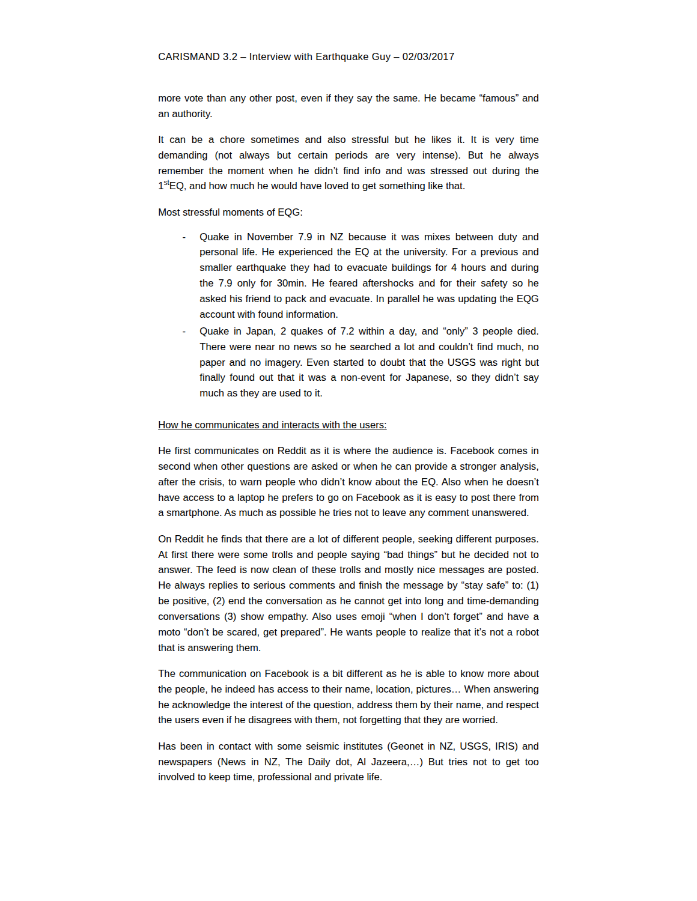CARISMAND 3.2 – Interview with Earthquake Guy – 02/03/2017
more vote than any other post, even if they say the same. He became “famous” and an authority.
It can be a chore sometimes and also stressful but he likes it. It is very time demanding (not always but certain periods are very intense). But he always remember the moment when he didn’t find info and was stressed out during the 1stEQ, and how much he would have loved to get something like that.
Most stressful moments of EQG:
Quake in November 7.9 in NZ because it was mixes between duty and personal life. He experienced the EQ at the university. For a previous and smaller earthquake they had to evacuate buildings for 4 hours and during the 7.9 only for 30min. He feared aftershocks and for their safety so he asked his friend to pack and evacuate. In parallel he was updating the EQG account with found information.
Quake in Japan, 2 quakes of 7.2 within a day, and “only” 3 people died. There were near no news so he searched a lot and couldn’t find much, no paper and no imagery. Even started to doubt that the USGS was right but finally found out that it was a non-event for Japanese, so they didn’t say much as they are used to it.
How he communicates and interacts with the users:
He first communicates on Reddit as it is where the audience is. Facebook comes in second when other questions are asked or when he can provide a stronger analysis, after the crisis, to warn people who didn’t know about the EQ. Also when he doesn’t have access to a laptop he prefers to go on Facebook as it is easy to post there from a smartphone. As much as possible he tries not to leave any comment unanswered.
On Reddit he finds that there are a lot of different people, seeking different purposes. At first there were some trolls and people saying “bad things” but he decided not to answer. The feed is now clean of these trolls and mostly nice messages are posted. He always replies to serious comments and finish the message by “stay safe” to: (1) be positive, (2) end the conversation as he cannot get into long and time-demanding conversations (3) show empathy. Also uses emoji “when I don’t forget” and have a moto “don’t be scared, get prepared”. He wants people to realize that it’s not a robot that is answering them.
The communication on Facebook is a bit different as he is able to know more about the people, he indeed has access to their name, location, pictures… When answering he acknowledge the interest of the question, address them by their name, and respect the users even if he disagrees with them, not forgetting that they are worried.
Has been in contact with some seismic institutes (Geonet in NZ, USGS, IRIS) and newspapers (News in NZ, The Daily dot, Al Jazeera,…) But tries not to get too involved to keep time, professional and private life.